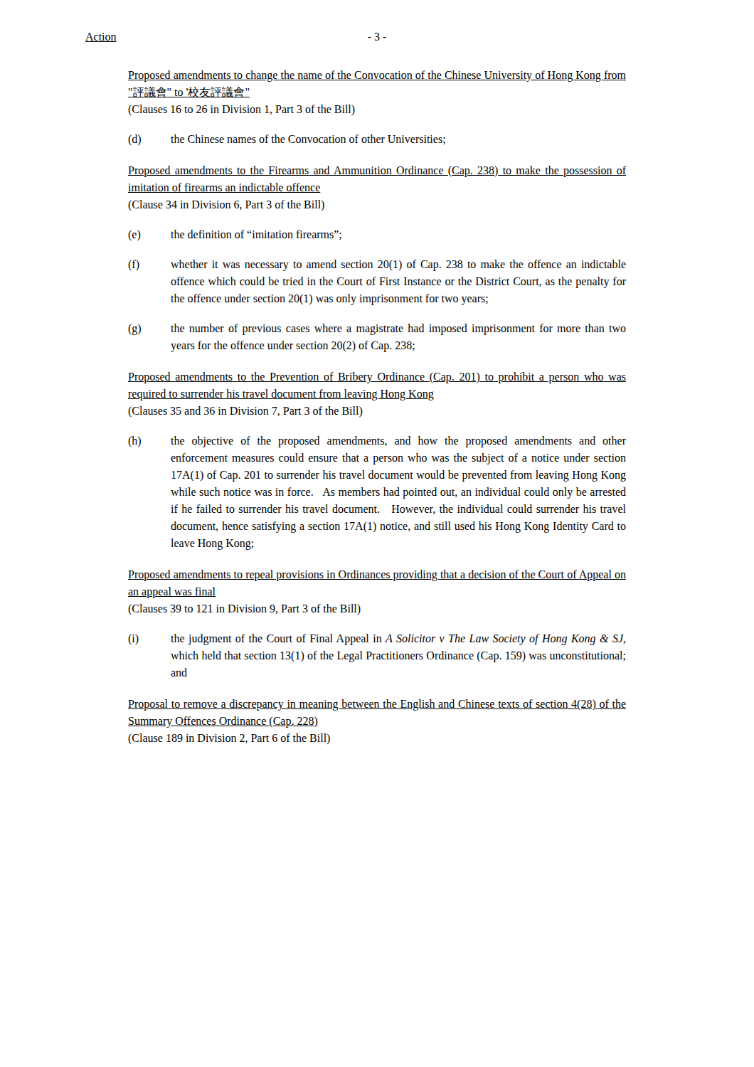Action
- 3 -
Proposed amendments to change the name of the Convocation of the Chinese University of Hong Kong from "評議會" to '校友評議會"
(Clauses 16 to 26 in Division 1, Part 3 of the Bill)
(d)
the Chinese names of the Convocation of other Universities;
Proposed amendments to the Firearms and Ammunition Ordinance (Cap. 238) to make the possession of imitation of firearms an indictable offence
(Clause 34 in Division 6, Part 3 of the Bill)
(e)
the definition of “imitation firearms”;
(f)
whether it was necessary to amend section 20(1) of Cap. 238 to make the offence an indictable offence which could be tried in the Court of First Instance or the District Court, as the penalty for the offence under section 20(1) was only imprisonment for two years;
(g)
the number of previous cases where a magistrate had imposed imprisonment for more than two years for the offence under section 20(2) of Cap. 238;
Proposed amendments to the Prevention of Bribery Ordinance (Cap. 201) to prohibit a person who was required to surrender his travel document from leaving Hong Kong
(Clauses 35 and 36 in Division 7, Part 3 of the Bill)
(h)
the objective of the proposed amendments, and how the proposed amendments and other enforcement measures could ensure that a person who was the subject of a notice under section 17A(1) of Cap. 201 to surrender his travel document would be prevented from leaving Hong Kong while such notice was in force. As members had pointed out, an individual could only be arrested if he failed to surrender his travel document. However, the individual could surrender his travel document, hence satisfying a section 17A(1) notice, and still used his Hong Kong Identity Card to leave Hong Kong;
Proposed amendments to repeal provisions in Ordinances providing that a decision of the Court of Appeal on an appeal was final
(Clauses 39 to 121 in Division 9, Part 3 of the Bill)
(i)
the judgment of the Court of Final Appeal in A Solicitor v The Law Society of Hong Kong & SJ, which held that section 13(1) of the Legal Practitioners Ordinance (Cap. 159) was unconstitutional; and
Proposal to remove a discrepancy in meaning between the English and Chinese texts of section 4(28) of the Summary Offences Ordinance (Cap. 228)
(Clause 189 in Division 2, Part 6 of the Bill)